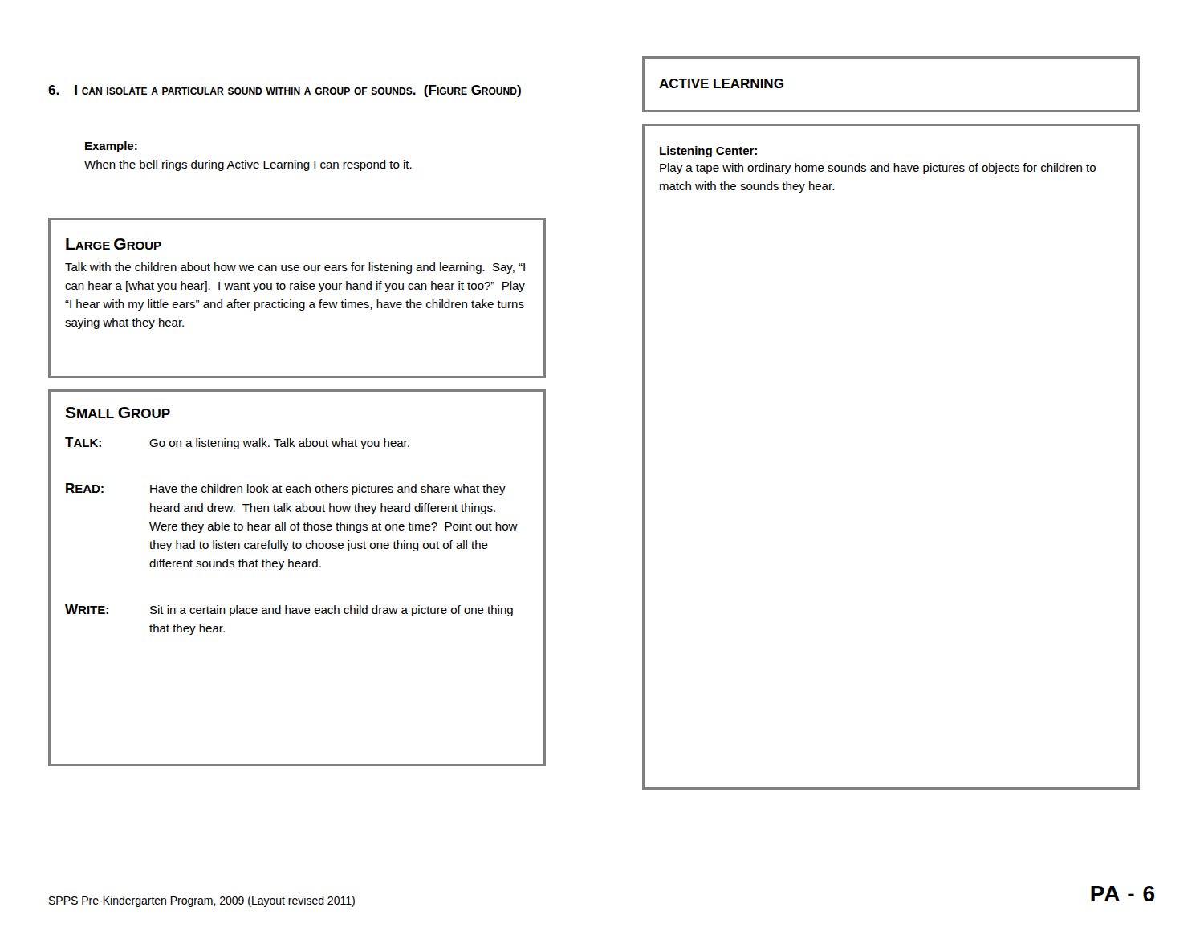6. I can isolate a particular sound within a group of sounds. (Figure Ground)
Example: When the bell rings during Active Learning I can respond to it.
LARGE GROUP
Talk with the children about how we can use our ears for listening and learning. Say, “I can hear a [what you hear]. I want you to raise your hand if you can hear it too?” Play “I hear with my little ears” and after practicing a few times, have the children take turns saying what they hear.
SMALL GROUP
TALK:
Go on a listening walk. Talk about what you hear.
READ:
Have the children look at each others pictures and share what they heard and drew. Then talk about how they heard different things. Were they able to hear all of those things at one time? Point out how they had to listen carefully to choose just one thing out of all the different sounds that they heard.
WRITE:
Sit in a certain place and have each child draw a picture of one thing that they hear.
ACTIVE LEARNING
Listening Center:
Play a tape with ordinary home sounds and have pictures of objects for children to match with the sounds they hear.
SPPS Pre-Kindergarten Program, 2009 (Layout revised 2011)
PA - 6